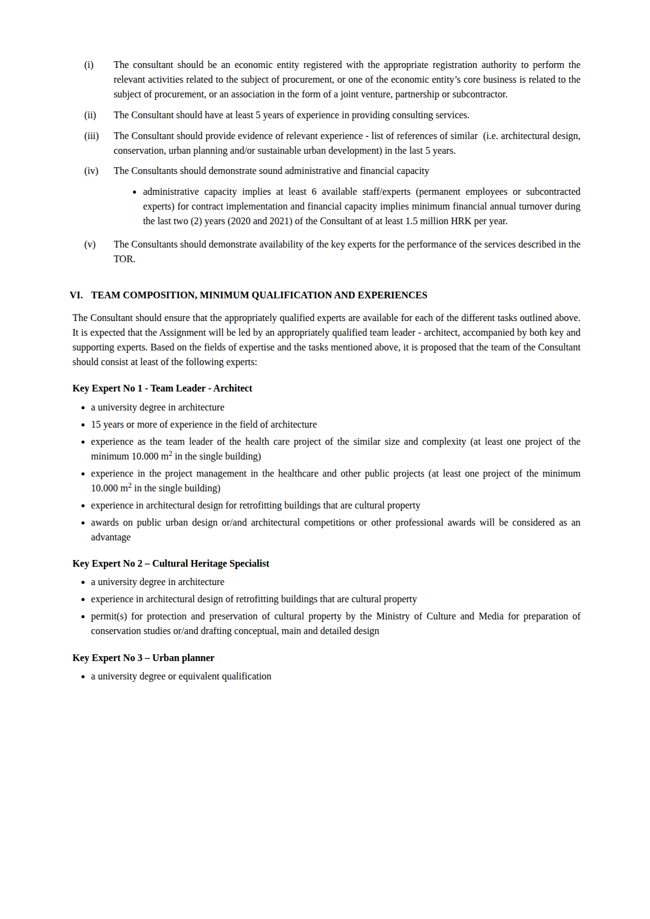(i) The consultant should be an economic entity registered with the appropriate registration authority to perform the relevant activities related to the subject of procurement, or one of the economic entity’s core business is related to the subject of procurement, or an association in the form of a joint venture, partnership or subcontractor.
(ii) The Consultant should have at least 5 years of experience in providing consulting services.
(iii) The Consultant should provide evidence of relevant experience - list of references of similar (i.e. architectural design, conservation, urban planning and/or sustainable urban development) in the last 5 years.
(iv) The Consultants should demonstrate sound administrative and financial capacity
administrative capacity implies at least 6 available staff/experts (permanent employees or subcontracted experts) for contract implementation and financial capacity implies minimum financial annual turnover during the last two (2) years (2020 and 2021) of the Consultant of at least 1.5 million HRK per year.
(v) The Consultants should demonstrate availability of the key experts for the performance of the services described in the TOR.
VI. TEAM COMPOSITION, MINIMUM QUALIFICATION AND EXPERIENCES
The Consultant should ensure that the appropriately qualified experts are available for each of the different tasks outlined above. It is expected that the Assignment will be led by an appropriately qualified team leader - architect, accompanied by both key and supporting experts. Based on the fields of expertise and the tasks mentioned above, it is proposed that the team of the Consultant should consist at least of the following experts:
Key Expert No 1 - Team Leader - Architect
a university degree in architecture
15 years or more of experience in the field of architecture
experience as the team leader of the health care project of the similar size and complexity (at least one project of the minimum 10.000 m2 in the single building)
experience in the project management in the healthcare and other public projects (at least one project of the minimum 10.000 m2 in the single building)
experience in architectural design for retrofitting buildings that are cultural property
awards on public urban design or/and architectural competitions or other professional awards will be considered as an advantage
Key Expert No 2 – Cultural Heritage Specialist
a university degree in architecture
experience in architectural design of retrofitting buildings that are cultural property
permit(s) for protection and preservation of cultural property by the Ministry of Culture and Media for preparation of conservation studies or/and drafting conceptual, main and detailed design
Key Expert No 3 – Urban planner
a university degree or equivalent qualification